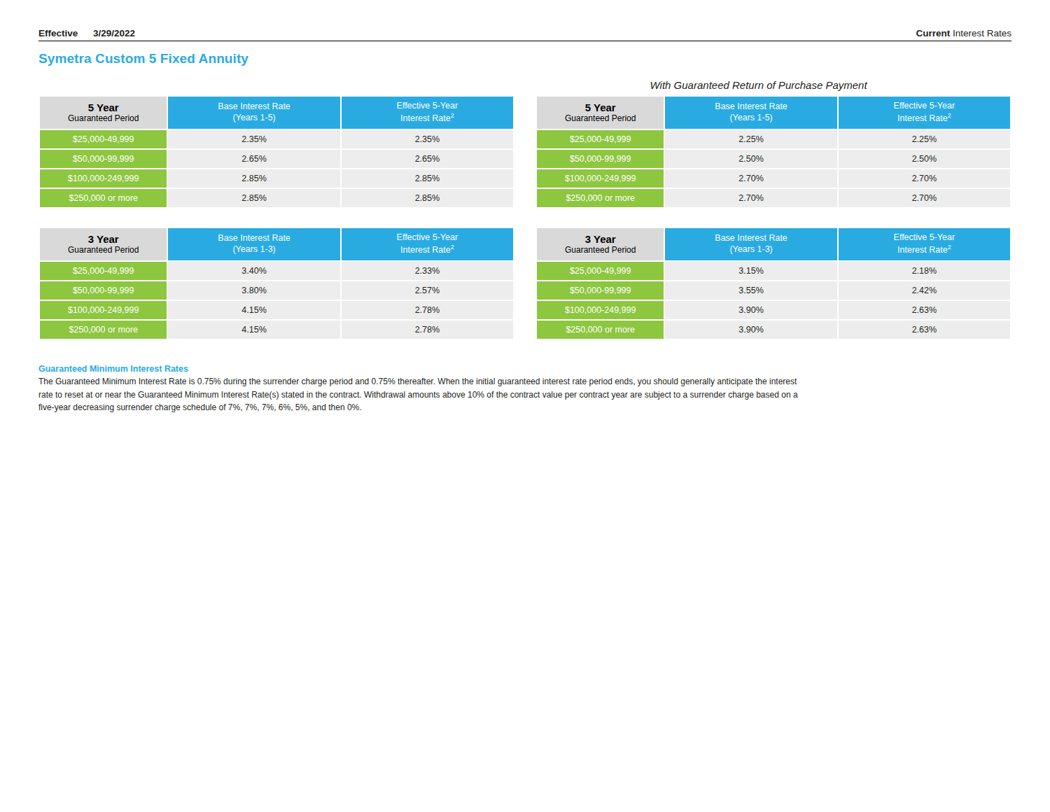Effective 3/29/2022
Current Interest Rates
Symetra Custom 5 Fixed Annuity
With Guaranteed Return of Purchase Payment
| 5 Year Guaranteed Period | Base Interest Rate (Years 1-5) | Effective 5-Year Interest Rate 2 |
| --- | --- | --- |
| $25,000-49,999 | 2.35% | 2.35% |
| $50,000-99,999 | 2.65% | 2.65% |
| $100,000-249,999 | 2.85% | 2.85% |
| $250,000 or more | 2.85% | 2.85% |
| 5 Year Guaranteed Period | Base Interest Rate (Years 1-5) | Effective 5-Year Interest Rate 2 |
| --- | --- | --- |
| $25,000-49,999 | 2.25% | 2.25% |
| $50,000-99,999 | 2.50% | 2.50% |
| $100,000-249,999 | 2.70% | 2.70% |
| $250,000 or more | 2.70% | 2.70% |
| 3 Year Guaranteed Period | Base Interest Rate (Years 1-3) | Effective 5-Year Interest Rate 2 |
| --- | --- | --- |
| $25,000-49,999 | 3.40% | 2.33% |
| $50,000-99,999 | 3.80% | 2.57% |
| $100,000-249,999 | 4.15% | 2.78% |
| $250,000 or more | 4.15% | 2.78% |
| 3 Year Guaranteed Period | Base Interest Rate (Years 1-3) | Effective 5-Year Interest Rate 2 |
| --- | --- | --- |
| $25,000-49,999 | 3.15% | 2.18% |
| $50,000-99,999 | 3.55% | 2.42% |
| $100,000-249,999 | 3.90% | 2.63% |
| $250,000 or more | 3.90% | 2.63% |
Guaranteed Minimum Interest Rates
The Guaranteed Minimum Interest Rate is 0.75% during the surrender charge period and 0.75% thereafter. When the initial guaranteed interest rate period ends, you should generally anticipate the interest rate to reset at or near the Guaranteed Minimum Interest Rate(s) stated in the contract. Withdrawal amounts above 10% of the contract value per contract year are subject to a surrender charge based on a five-year decreasing surrender charge schedule of 7%, 7%, 7%, 6%, 5%, and then 0%.